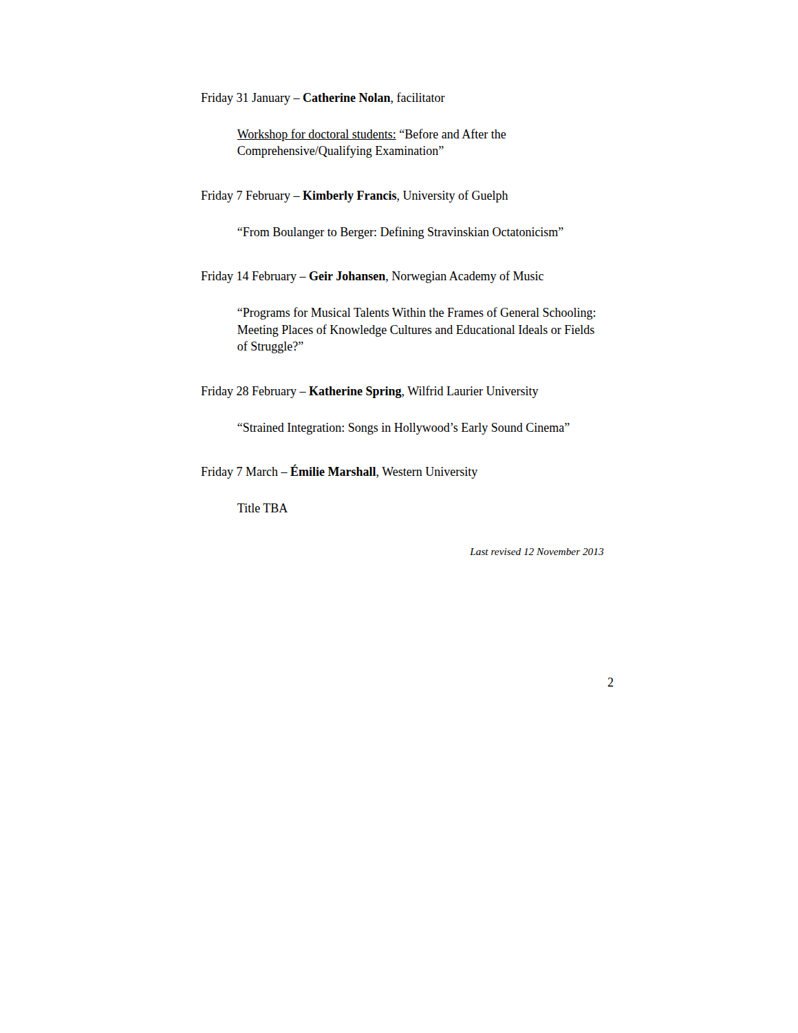Friday 31 January – Catherine Nolan, facilitator
Workshop for doctoral students: “Before and After the Comprehensive/Qualifying Examination”
Friday 7 February – Kimberly Francis, University of Guelph
“From Boulanger to Berger: Defining Stravinskian Octatonicism”
Friday 14 February – Geir Johansen, Norwegian Academy of Music
“Programs for Musical Talents Within the Frames of General Schooling: Meeting Places of Knowledge Cultures and Educational Ideals or Fields of Struggle?”
Friday 28 February – Katherine Spring, Wilfrid Laurier University
“Strained Integration: Songs in Hollywood’s Early Sound Cinema”
Friday 7 March – Émilie Marshall, Western University
Title TBA
Last revised 12 November 2013
2